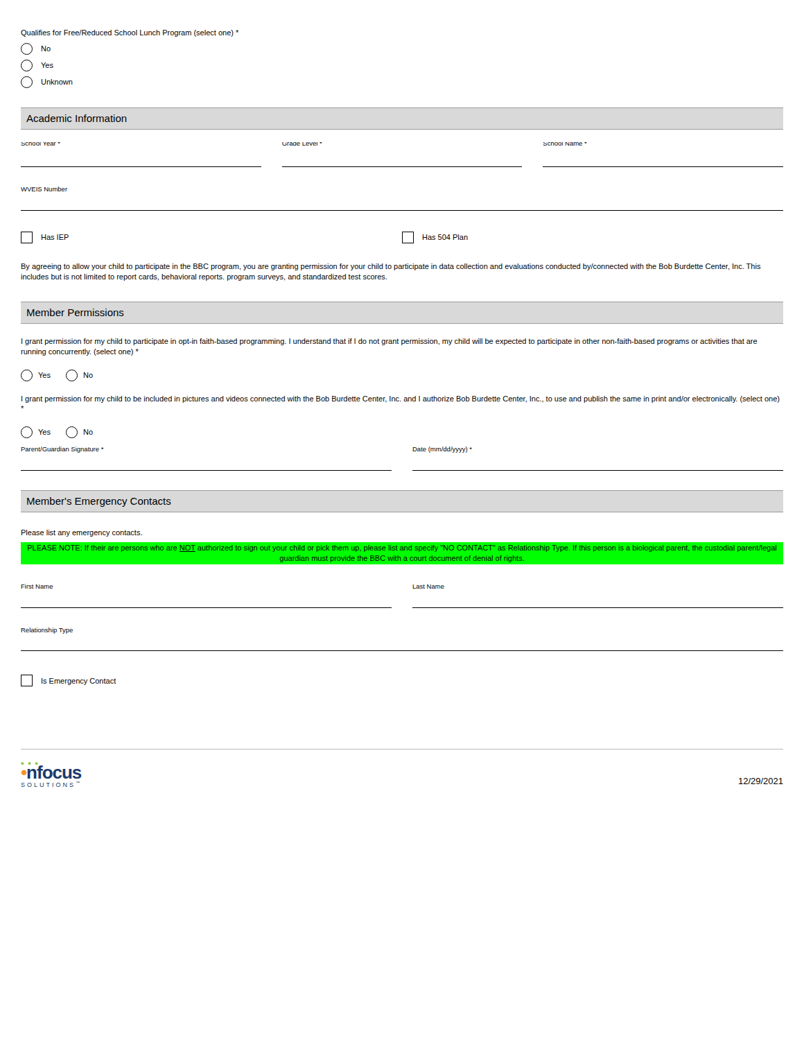Qualifies for Free/Reduced School Lunch Program (select one) *
No
Yes
Unknown
Academic Information
School Year *
Grade Level *
School Name *
WVEIS Number
Has IEP
Has 504 Plan
By agreeing to allow your child to participate in the BBC program, you are granting permission for your child to participate in data collection and evaluations conducted by/connected with the Bob Burdette Center, Inc. This includes but is not limited to report cards, behavioral reports. program surveys, and standardized test scores.
Member Permissions
I grant permission for my child to participate in opt-in faith-based programming. I understand that if I do not grant permission, my child will be expected to participate in other non-faith-based programs or activities that are running concurrently. (select one) *
Yes No
I grant permission for my child to be included in pictures and videos connected with the Bob Burdette Center, Inc. and I authorize Bob Burdette Center, Inc., to use and publish the same in print and/or electronically. (select one) *
Yes No
Parent/Guardian Signature *
Date (mm/dd/yyyy) *
Member's Emergency Contacts
Please list any emergency contacts.
PLEASE NOTE: If their are persons who are NOT authorized to sign out your child or pick them up, please list and specify "NO CONTACT" as Relationship Type. If this person is a biological parent, the custodial parent/legal guardian must provide the BBC with a court document of denial of rights.
First Name
Last Name
Relationship Type
Is Emergency Contact
• • • •nfocus
SOLUTIONS™
12/29/2021